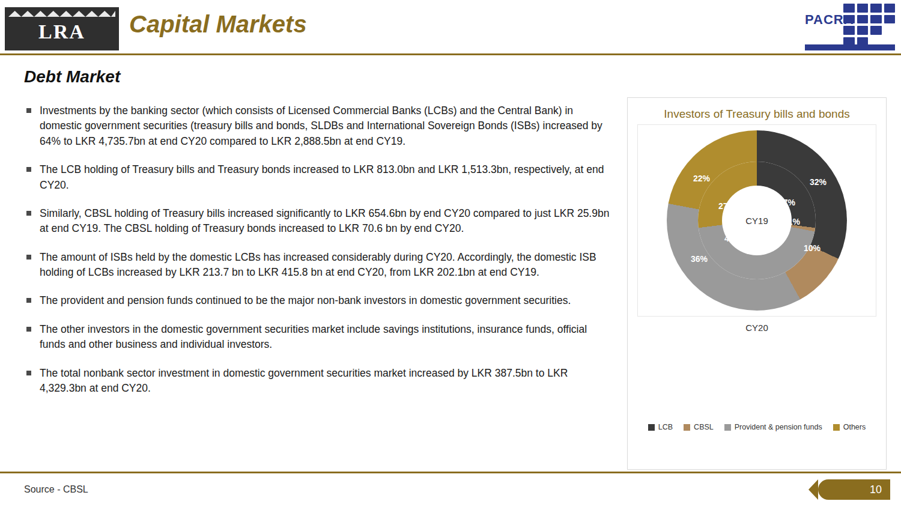LRA
Capital Markets
PACRA
Debt Market
Investments by the banking sector (which consists of Licensed Commercial Banks (LCBs) and the Central Bank) in domestic government securities (treasury bills and bonds, SLDBs and International Sovereign Bonds (ISBs) increased by 64% to LKR 4,735.7bn at end CY20 compared to LKR 2,888.5bn at end CY19.
The LCB holding of Treasury bills and Treasury bonds increased to LKR 813.0bn and LKR 1,513.3bn, respectively, at end CY20.
Similarly, CBSL holding of Treasury bills increased significantly to LKR 654.6bn by end CY20 compared to just LKR 25.9bn at end CY19. The CBSL holding of Treasury bonds increased to LKR 70.6 bn by end CY20.
The amount of ISBs held by the domestic LCBs has increased considerably during CY20. Accordingly, the domestic ISB holding of LCBs increased by LKR 213.7 bn to LKR 415.8 bn at end CY20, from LKR 202.1bn at end CY19.
The provident and pension funds continued to be the major non-bank investors in domestic government securities.
The other investors in the domestic government securities market include savings institutions, insurance funds, official funds and other business and individual investors.
The total nonbank sector investment in domestic government securities market increased by LKR 387.5bn to LKR 4,329.3bn at end CY20.
Investors of Treasury bills and bonds
CY19
32%
10%
36%
22%
27%
1%
45%
27%
CY20
LCB CBSL Provident & pension funds Others
Source - CBSL
10